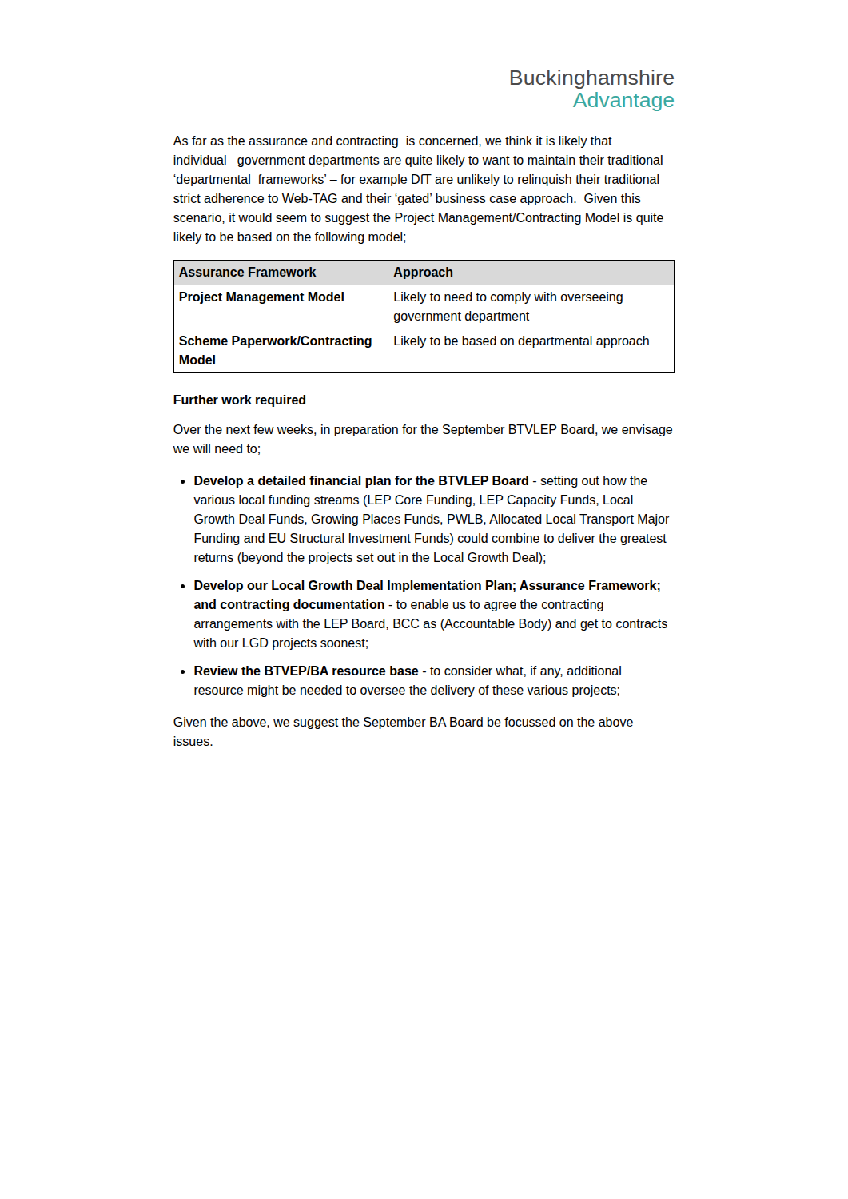Buckinghamshire
Advantage
As far as the assurance and contracting is concerned, we think it is likely that individual government departments are quite likely to want to maintain their traditional ‘departmental frameworks’ – for example DfT are unlikely to relinquish their traditional strict adherence to Web-TAG and their ‘gated’ business case approach. Given this scenario, it would seem to suggest the Project Management/Contracting Model is quite likely to be based on the following model;
| Assurance Framework | Approach |
| --- | --- |
| Project Management Model | Likely to need to comply with overseeing government department |
| Scheme Paperwork/Contracting Model | Likely to be based on departmental approach |
Further work required
Over the next few weeks, in preparation for the September BTVLEP Board, we envisage we will need to;
Develop a detailed financial plan for the BTVLEP Board - setting out how the various local funding streams (LEP Core Funding, LEP Capacity Funds, Local Growth Deal Funds, Growing Places Funds, PWLB, Allocated Local Transport Major Funding and EU Structural Investment Funds) could combine to deliver the greatest returns (beyond the projects set out in the Local Growth Deal);
Develop our Local Growth Deal Implementation Plan; Assurance Framework; and contracting documentation - to enable us to agree the contracting arrangements with the LEP Board, BCC as (Accountable Body) and get to contracts with our LGD projects soonest;
Review the BTVEP/BA resource base - to consider what, if any, additional resource might be needed to oversee the delivery of these various projects;
Given the above, we suggest the September BA Board be focussed on the above issues.